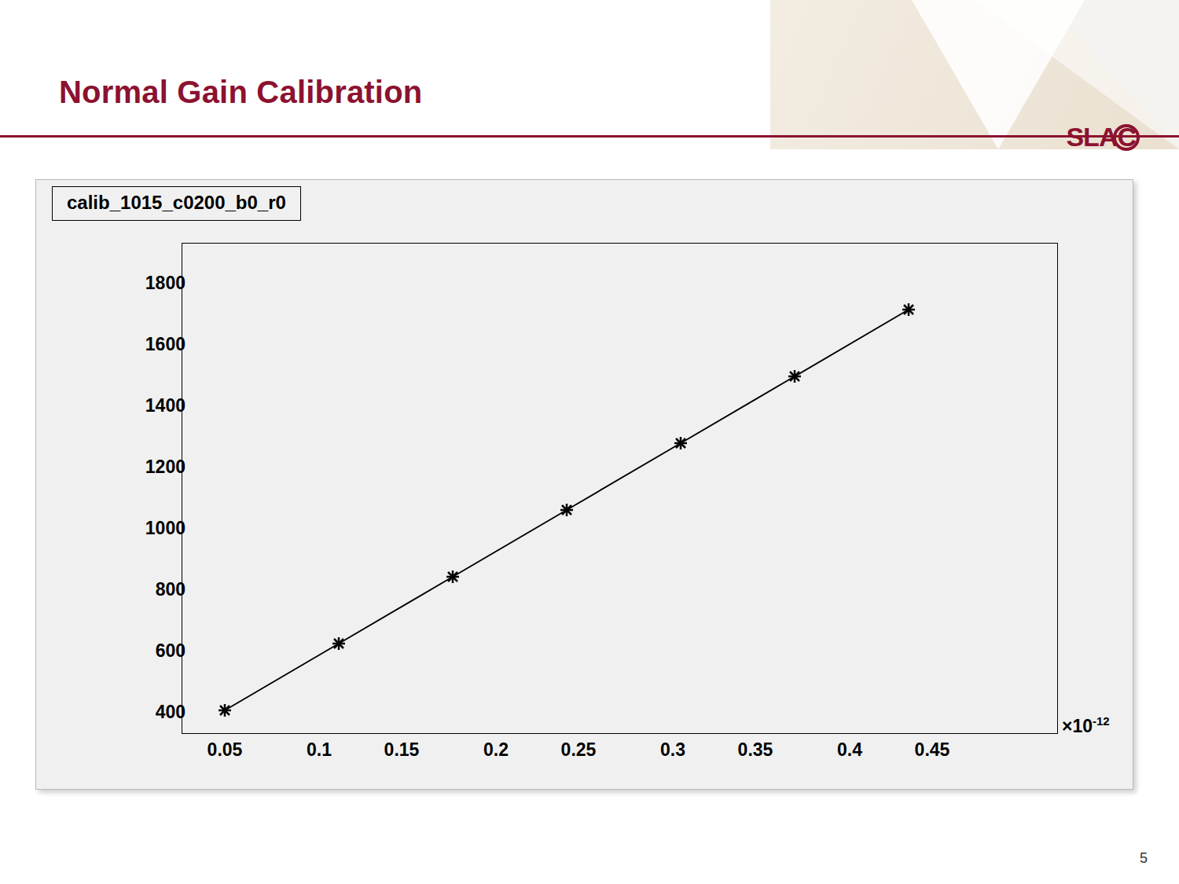Normal Gain Calibration
SLAC
calib_1015_c0200_b0_r0
1800
1600
1400
1200
1000
800
600
400
0.05
0.1
0.15
0.2
0.25
0.3
0.35
0.4
0.45
×10-12
5